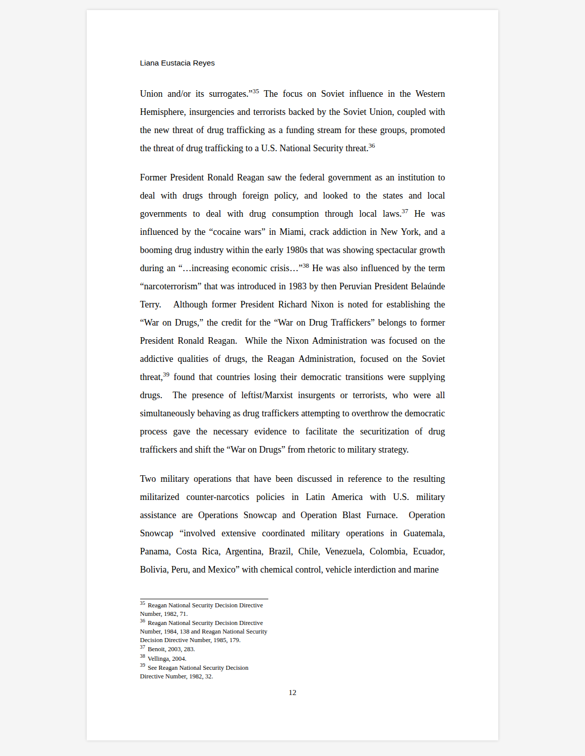Liana Eustacia Reyes
Union and/or its surrogates.”35 The focus on Soviet influence in the Western Hemisphere, insurgencies and terrorists backed by the Soviet Union, coupled with the new threat of drug trafficking as a funding stream for these groups, promoted the threat of drug trafficking to a U.S. National Security threat.36
Former President Ronald Reagan saw the federal government as an institution to deal with drugs through foreign policy, and looked to the states and local governments to deal with drug consumption through local laws.37 He was influenced by the “cocaine wars” in Miami, crack addiction in New York, and a booming drug industry within the early 1980s that was showing spectacular growth during an “…increasing economic crisis…”38 He was also influenced by the term “narcoterrorism” that was introduced in 1983 by then Peruvian President Belaúnde Terry. Although former President Richard Nixon is noted for establishing the “War on Drugs,” the credit for the “War on Drug Traffickers” belongs to former President Ronald Reagan. While the Nixon Administration was focused on the addictive qualities of drugs, the Reagan Administration, focused on the Soviet threat,39 found that countries losing their democratic transitions were supplying drugs. The presence of leftist/Marxist insurgents or terrorists, who were all simultaneously behaving as drug traffickers attempting to overthrow the democratic process gave the necessary evidence to facilitate the securitization of drug traffickers and shift the “War on Drugs” from rhetoric to military strategy.
Two military operations that have been discussed in reference to the resulting militarized counter-narcotics policies in Latin America with U.S. military assistance are Operations Snowcap and Operation Blast Furnace. Operation Snowcap “involved extensive coordinated military operations in Guatemala, Panama, Costa Rica, Argentina, Brazil, Chile, Venezuela, Colombia, Ecuador, Bolivia, Peru, and Mexico” with chemical control, vehicle interdiction and marine
35 Reagan National Security Decision Directive Number, 1982, 71.
36 Reagan National Security Decision Directive Number, 1984, 138 and Reagan National Security Decision Directive Number, 1985, 179.
37 Benoit, 2003, 283.
38 Vellinga, 2004.
39 See Reagan National Security Decision Directive Number, 1982, 32.
12